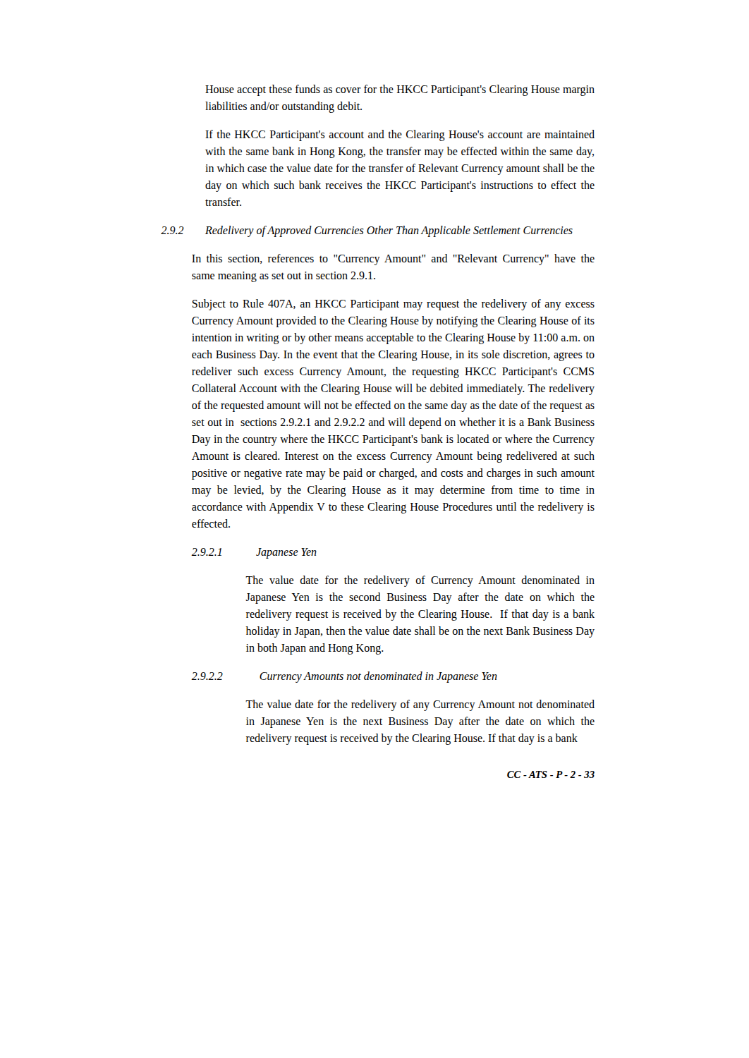House accept these funds as cover for the HKCC Participant's Clearing House margin liabilities and/or outstanding debit.
If the HKCC Participant's account and the Clearing House's account are maintained with the same bank in Hong Kong, the transfer may be effected within the same day, in which case the value date for the transfer of Relevant Currency amount shall be the day on which such bank receives the HKCC Participant's instructions to effect the transfer.
2.9.2
Redelivery of Approved Currencies Other Than Applicable Settlement Currencies
In this section, references to "Currency Amount" and "Relevant Currency" have the same meaning as set out in section 2.9.1.
Subject to Rule 407A, an HKCC Participant may request the redelivery of any excess Currency Amount provided to the Clearing House by notifying the Clearing House of its intention in writing or by other means acceptable to the Clearing House by 11:00 a.m. on each Business Day. In the event that the Clearing House, in its sole discretion, agrees to redeliver such excess Currency Amount, the requesting HKCC Participant's CCMS Collateral Account with the Clearing House will be debited immediately. The redelivery of the requested amount will not be effected on the same day as the date of the request as set out in sections 2.9.2.1 and 2.9.2.2 and will depend on whether it is a Bank Business Day in the country where the HKCC Participant's bank is located or where the Currency Amount is cleared. Interest on the excess Currency Amount being redelivered at such positive or negative rate may be paid or charged, and costs and charges in such amount may be levied, by the Clearing House as it may determine from time to time in accordance with Appendix V to these Clearing House Procedures until the redelivery is effected.
2.9.2.1
Japanese Yen
The value date for the redelivery of Currency Amount denominated in Japanese Yen is the second Business Day after the date on which the redelivery request is received by the Clearing House. If that day is a bank holiday in Japan, then the value date shall be on the next Bank Business Day in both Japan and Hong Kong.
2.9.2.2
Currency Amounts not denominated in Japanese Yen
The value date for the redelivery of any Currency Amount not denominated in Japanese Yen is the next Business Day after the date on which the redelivery request is received by the Clearing House. If that day is a bank
CC - ATS - P - 2 - 33